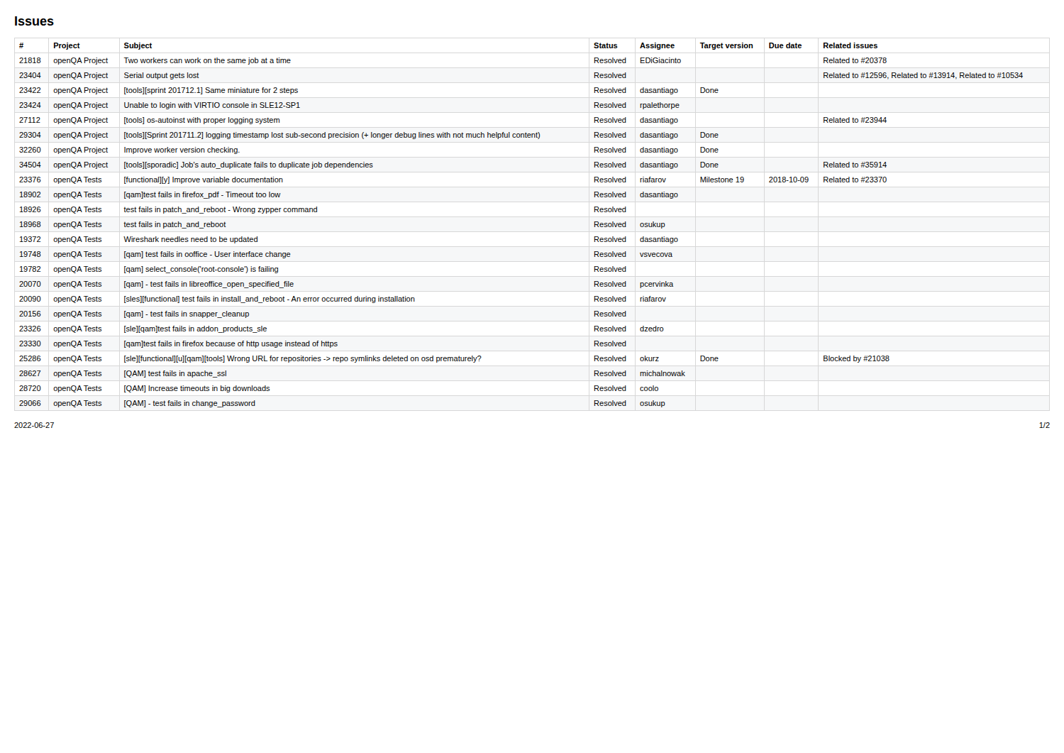Issues
| # | Project | Subject | Status | Assignee | Target version | Due date | Related issues |
| --- | --- | --- | --- | --- | --- | --- | --- |
| 21818 | openQA Project | Two workers can work on the same job at a time | Resolved | EDiGiacinto | | | Related to #20378 |
| 23404 | openQA Project | Serial output gets lost | Resolved | | | | Related to #12596, Related to #13914, Related to #10534 |
| 23422 | openQA Project | [tools][sprint 201712.1] Same miniature for 2 steps | Resolved | dasantiago | Done | | |
| 23424 | openQA Project | Unable to login with VIRTIO console in SLE12-SP1 | Resolved | rpalethorpe | | | |
| 27112 | openQA Project | [tools] os-autoinst with proper logging system | Resolved | dasantiago | | | Related to #23944 |
| 29304 | openQA Project | [tools][Sprint 201711.2] logging timestamp lost sub-second precision (+ longer debug lines with not much helpful content) | Resolved | dasantiago | Done | | |
| 32260 | openQA Project | Improve worker version checking. | Resolved | dasantiago | Done | | |
| 34504 | openQA Project | [tools][sporadic] Job's auto_duplicate fails to duplicate job dependencies | Resolved | dasantiago | Done | | Related to #35914 |
| 23376 | openQA Tests | [functional][y] Improve variable documentation | Resolved | riafarov | Milestone 19 | 2018-10-09 | Related to #23370 |
| 18902 | openQA Tests | [qam]test fails in firefox_pdf - Timeout too low | Resolved | dasantiago | | | |
| 18926 | openQA Tests | test fails in patch_and_reboot - Wrong zypper command | Resolved | | | | |
| 18968 | openQA Tests | test fails in patch_and_reboot | Resolved | osukup | | | |
| 19372 | openQA Tests | Wireshark needles need to be updated | Resolved | dasantiago | | | |
| 19748 | openQA Tests | [qam] test fails in ooffice - User interface change | Resolved | vsvecova | | | |
| 19782 | openQA Tests | [qam] select_console('root-console') is failing | Resolved | | | | |
| 20070 | openQA Tests | [qam] - test fails in libreoffice_open_specified_file | Resolved | pcervinka | | | |
| 20090 | openQA Tests | [sles][functional] test fails in install_and_reboot - An error occurred during installation | Resolved | riafarov | | | |
| 20156 | openQA Tests | [qam] - test fails in snapper_cleanup | Resolved | | | | |
| 23326 | openQA Tests | [sle][qam]test fails in addon_products_sle | Resolved | dzedro | | | |
| 23330 | openQA Tests | [qam]test fails in firefox because of http usage instead of https | Resolved | | | | |
| 25286 | openQA Tests | [sle][functional][u][qam][tools] Wrong URL for repositories -> repo symlinks deleted on osd prematurely? | Resolved | okurz | Done | | Blocked by #21038 |
| 28627 | openQA Tests | [QAM] test fails in apache_ssl | Resolved | michalnowak | | | |
| 28720 | openQA Tests | [QAM] Increase timeouts in big downloads | Resolved | coolo | | | |
| 29066 | openQA Tests | [QAM] - test fails in change_password | Resolved | osukup | | | |
2022-06-27 1/2